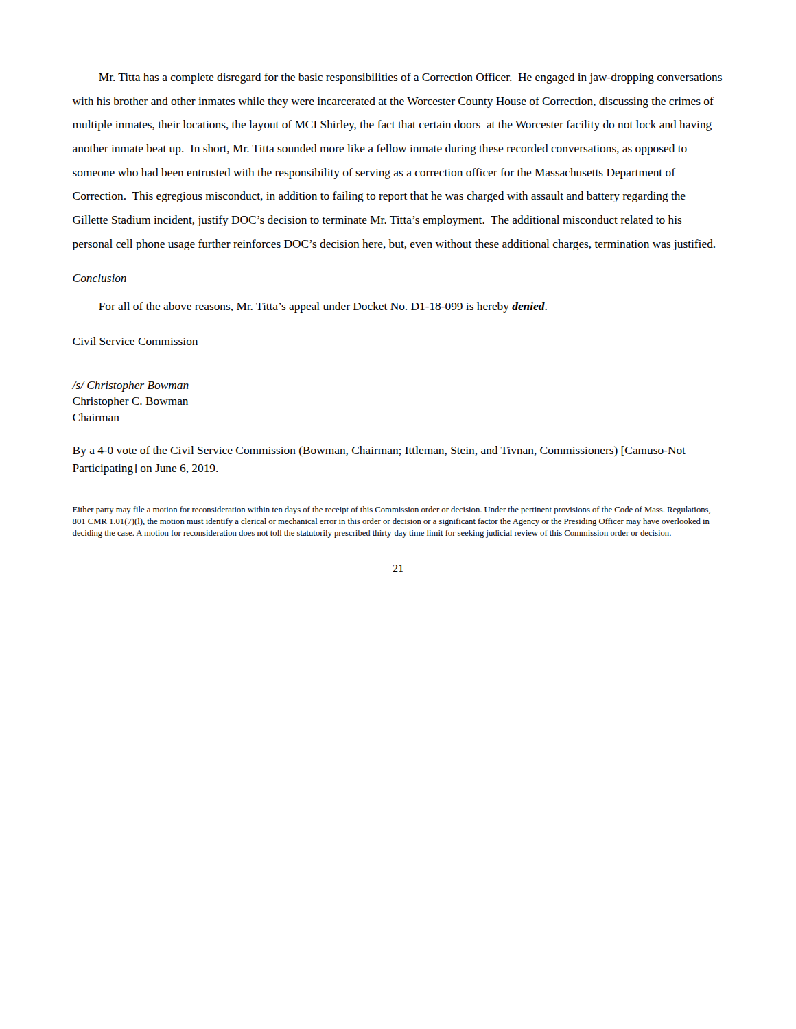Mr. Titta has a complete disregard for the basic responsibilities of a Correction Officer. He engaged in jaw-dropping conversations with his brother and other inmates while they were incarcerated at the Worcester County House of Correction, discussing the crimes of multiple inmates, their locations, the layout of MCI Shirley, the fact that certain doors at the Worcester facility do not lock and having another inmate beat up. In short, Mr. Titta sounded more like a fellow inmate during these recorded conversations, as opposed to someone who had been entrusted with the responsibility of serving as a correction officer for the Massachusetts Department of Correction. This egregious misconduct, in addition to failing to report that he was charged with assault and battery regarding the Gillette Stadium incident, justify DOC’s decision to terminate Mr. Titta’s employment. The additional misconduct related to his personal cell phone usage further reinforces DOC’s decision here, but, even without these additional charges, termination was justified.
Conclusion
For all of the above reasons, Mr. Titta’s appeal under Docket No. D1-18-099 is hereby denied.
Civil Service Commission
/s/ Christopher Bowman
Christopher C. Bowman
Chairman
By a 4-0 vote of the Civil Service Commission (Bowman, Chairman; Ittleman, Stein, and Tivnan, Commissioners) [Camuso-Not Participating] on June 6, 2019.
Either party may file a motion for reconsideration within ten days of the receipt of this Commission order or decision. Under the pertinent provisions of the Code of Mass. Regulations, 801 CMR 1.01(7)(l), the motion must identify a clerical or mechanical error in this order or decision or a significant factor the Agency or the Presiding Officer may have overlooked in deciding the case. A motion for reconsideration does not toll the statutorily prescribed thirty-day time limit for seeking judicial review of this Commission order or decision.
21